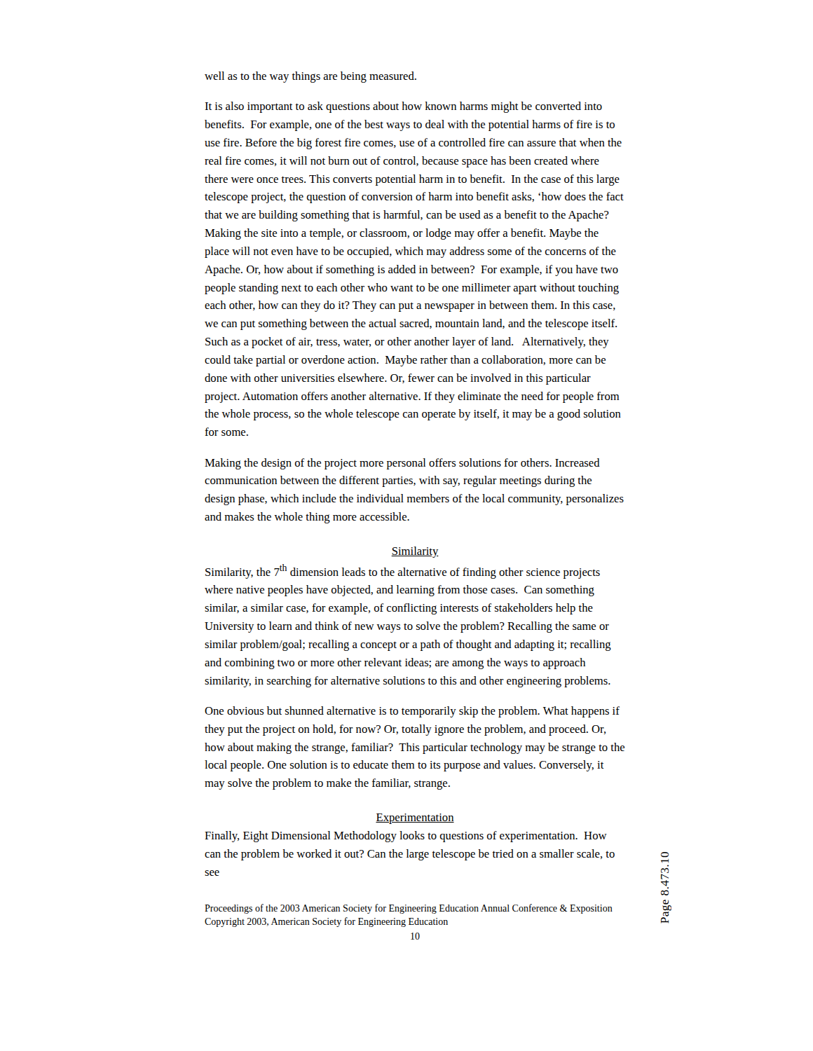Page 8.473.10
well as to the way things are being measured.
It is also important to ask questions about how known harms might be converted into benefits. For example, one of the best ways to deal with the potential harms of fire is to use fire. Before the big forest fire comes, use of a controlled fire can assure that when the real fire comes, it will not burn out of control, because space has been created where there were once trees. This converts potential harm in to benefit. In the case of this large telescope project, the question of conversion of harm into benefit asks, ‘how does the fact that we are building something that is harmful, can be used as a benefit to the Apache? Making the site into a temple, or classroom, or lodge may offer a benefit. Maybe the place will not even have to be occupied, which may address some of the concerns of the Apache. Or, how about if something is added in between? For example, if you have two people standing next to each other who want to be one millimeter apart without touching each other, how can they do it? They can put a newspaper in between them. In this case, we can put something between the actual sacred, mountain land, and the telescope itself. Such as a pocket of air, tress, water, or other another layer of land. Alternatively, they could take partial or overdone action. Maybe rather than a collaboration, more can be done with other universities elsewhere. Or, fewer can be involved in this particular project. Automation offers another alternative. If they eliminate the need for people from the whole process, so the whole telescope can operate by itself, it may be a good solution for some.
Making the design of the project more personal offers solutions for others. Increased communication between the different parties, with say, regular meetings during the design phase, which include the individual members of the local community, personalizes and makes the whole thing more accessible.
Similarity
Similarity, the 7th dimension leads to the alternative of finding other science projects where native peoples have objected, and learning from those cases. Can something similar, a similar case, for example, of conflicting interests of stakeholders help the University to learn and think of new ways to solve the problem? Recalling the same or similar problem/goal; recalling a concept or a path of thought and adapting it; recalling and combining two or more other relevant ideas; are among the ways to approach similarity, in searching for alternative solutions to this and other engineering problems.
One obvious but shunned alternative is to temporarily skip the problem. What happens if they put the project on hold, for now? Or, totally ignore the problem, and proceed. Or, how about making the strange, familiar? This particular technology may be strange to the local people. One solution is to educate them to its purpose and values. Conversely, it may solve the problem to make the familiar, strange.
Experimentation
Finally, Eight Dimensional Methodology looks to questions of experimentation. How can the problem be worked it out? Can the large telescope be tried on a smaller scale, to see
Proceedings of the 2003 American Society for Engineering Education Annual Conference & Exposition
Copyright 2003, American Society for Engineering Education
10